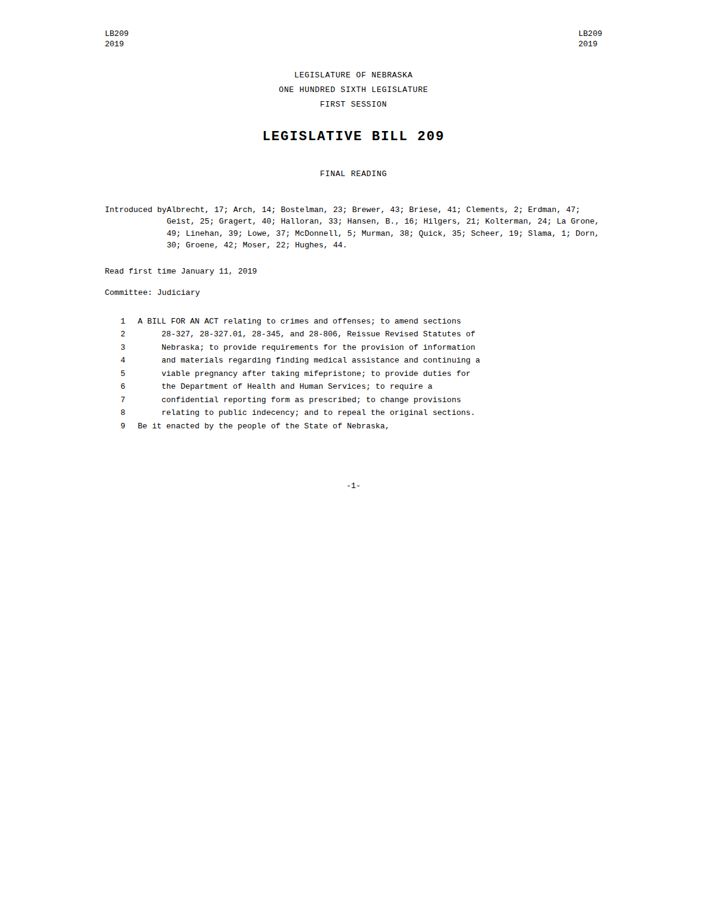LB209
2019
LB209
2019
LEGISLATURE OF NEBRASKA
ONE HUNDRED SIXTH LEGISLATURE
FIRST SESSION
LEGISLATIVE BILL 209
FINAL READING
| Introduced by | Albrecht, 17; Arch, 14; Bostelman, 23; Brewer, 43; Briese, 41; Clements, 2; Erdman, 47; Geist, 25; Gragert, 40; Halloran, 33; Hansen, B., 16; Hilgers, 21; Kolterman, 24; La Grone, 49; Linehan, 39; Lowe, 37; McDonnell, 5; Murman, 38; Quick, 35; Scheer, 19; Slama, 1; Dorn, 30; Groene, 42; Moser, 22; Hughes, 44. |
Read first time January 11, 2019
Committee: Judiciary
| 1 | A BILL FOR AN ACT relating to crimes and offenses; to amend sections |
| 2 | 28-327, 28-327.01, 28-345, and 28-806, Reissue Revised Statutes of |
| 3 | Nebraska; to provide requirements for the provision of information |
| 4 | and materials regarding finding medical assistance and continuing a |
| 5 | viable pregnancy after taking mifepristone; to provide duties for |
| 6 | the Department of Health and Human Services; to require a |
| 7 | confidential reporting form as prescribed; to change provisions |
| 8 | relating to public indecency; and to repeal the original sections. |
| 9 | Be it enacted by the people of the State of Nebraska, |
-1-